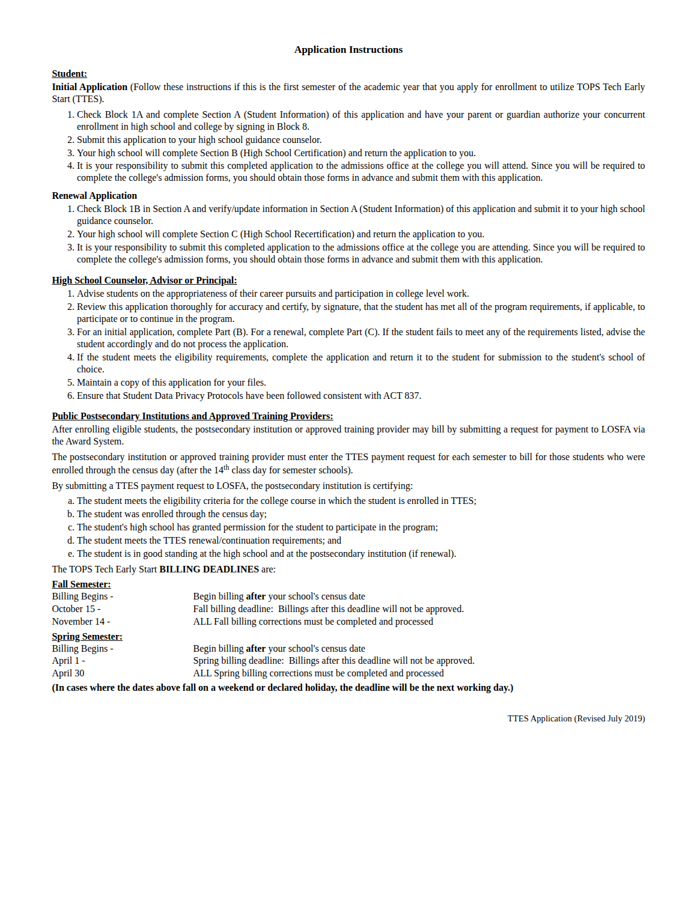Application Instructions
Student:
Initial Application (Follow these instructions if this is the first semester of the academic year that you apply for enrollment to utilize TOPS Tech Early Start (TTES).
Check Block 1A and complete Section A (Student Information) of this application and have your parent or guardian authorize your concurrent enrollment in high school and college by signing in Block 8.
Submit this application to your high school guidance counselor.
Your high school will complete Section B (High School Certification) and return the application to you.
It is your responsibility to submit this completed application to the admissions office at the college you will attend. Since you will be required to complete the college's admission forms, you should obtain those forms in advance and submit them with this application.
Renewal Application
Check Block 1B in Section A and verify/update information in Section A (Student Information) of this application and submit it to your high school guidance counselor.
Your high school will complete Section C (High School Recertification) and return the application to you.
It is your responsibility to submit this completed application to the admissions office at the college you are attending. Since you will be required to complete the college's admission forms, you should obtain those forms in advance and submit them with this application.
High School Counselor, Advisor or Principal:
Advise students on the appropriateness of their career pursuits and participation in college level work.
Review this application thoroughly for accuracy and certify, by signature, that the student has met all of the program requirements, if applicable, to participate or to continue in the program.
For an initial application, complete Part (B). For a renewal, complete Part (C). If the student fails to meet any of the requirements listed, advise the student accordingly and do not process the application.
If the student meets the eligibility requirements, complete the application and return it to the student for submission to the student's school of choice.
Maintain a copy of this application for your files.
Ensure that Student Data Privacy Protocols have been followed consistent with ACT 837.
Public Postsecondary Institutions and Approved Training Providers:
After enrolling eligible students, the postsecondary institution or approved training provider may bill by submitting a request for payment to LOSFA via the Award System.
The postsecondary institution or approved training provider must enter the TTES payment request for each semester to bill for those students who were enrolled through the census day (after the 14th class day for semester schools).
By submitting a TTES payment request to LOSFA, the postsecondary institution is certifying:
The student meets the eligibility criteria for the college course in which the student is enrolled in TTES;
The student was enrolled through the census day;
The student's high school has granted permission for the student to participate in the program;
The student meets the TTES renewal/continuation requirements; and
The student is in good standing at the high school and at the postsecondary institution (if renewal).
The TOPS Tech Early Start BILLING DEADLINES are:
Fall Semester:
| Billing Begins - | Begin billing after your school's census date |
| October 15 - | Fall billing deadline: Billings after this deadline will not be approved. |
| November 14 - | ALL Fall billing corrections must be completed and processed |
Spring Semester:
| Billing Begins - | Begin billing after your school's census date |
| April 1 - | Spring billing deadline: Billings after this deadline will not be approved. |
| April 30 | ALL Spring billing corrections must be completed and processed |
(In cases where the dates above fall on a weekend or declared holiday, the deadline will be the next working day.)
TTES Application (Revised July 2019)